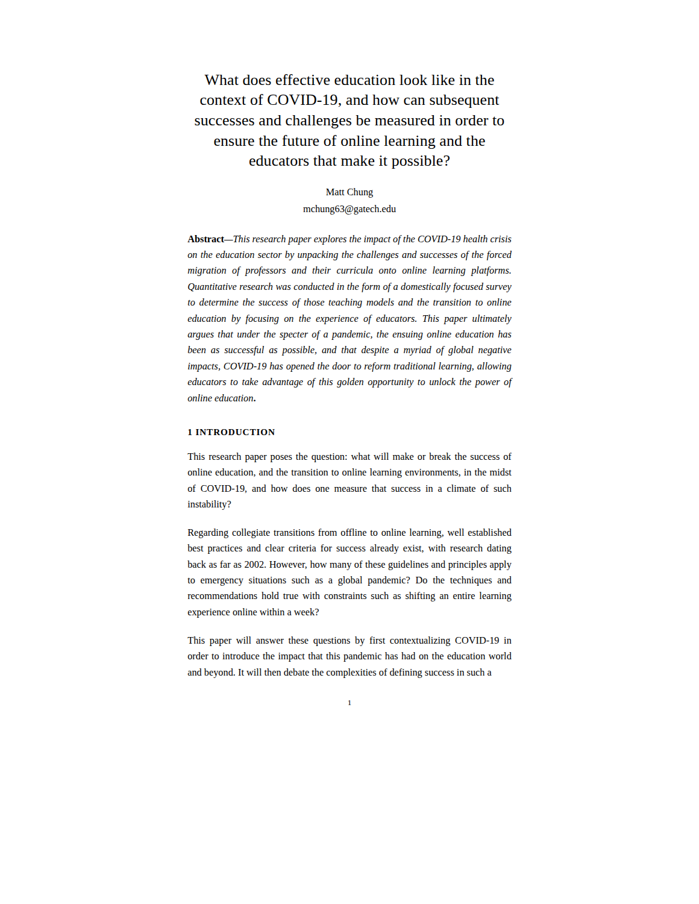What does effective education look like in the context of COVID-19, and how can subsequent successes and challenges be measured in order to ensure the future of online learning and the educators that make it possible?
Matt Chung
mchung63@gatech.edu
Abstract—This research paper explores the impact of the COVID-19 health crisis on the education sector by unpacking the challenges and successes of the forced migration of professors and their curricula onto online learning platforms. Quantitative research was conducted in the form of a domestically focused survey to determine the success of those teaching models and the transition to online education by focusing on the experience of educators. This paper ultimately argues that under the specter of a pandemic, the ensuing online education has been as successful as possible, and that despite a myriad of global negative impacts, COVID-19 has opened the door to reform traditional learning, allowing educators to take advantage of this golden opportunity to unlock the power of online education.
1 Introduction
This research paper poses the question: what will make or break the success of online education, and the transition to online learning environments, in the midst of COVID-19, and how does one measure that success in a climate of such instability?
Regarding collegiate transitions from offline to online learning, well established best practices and clear criteria for success already exist, with research dating back as far as 2002. However, how many of these guidelines and principles apply to emergency situations such as a global pandemic? Do the techniques and recommendations hold true with constraints such as shifting an entire learning experience online within a week?
This paper will answer these questions by first contextualizing COVID-19 in order to introduce the impact that this pandemic has had on the education world and beyond. It will then debate the complexities of defining success in such a
1